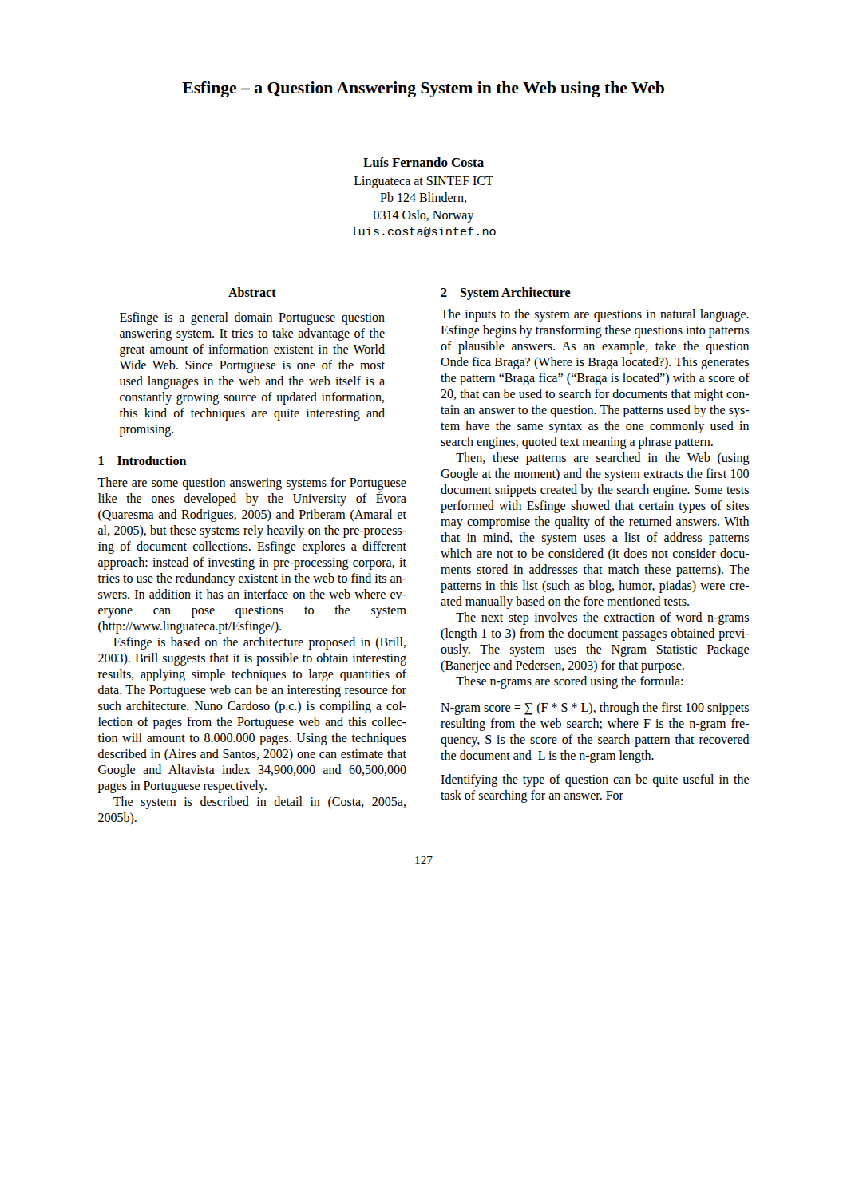Esfinge – a Question Answering System in the Web using the Web
Luís Fernando Costa
Linguateca at SINTEF ICT
Pb 124 Blindern,
0314 Oslo, Norway
luis.costa@sintef.no
Abstract
Esfinge is a general domain Portuguese question answering system. It tries to take advantage of the great amount of information existent in the World Wide Web. Since Portuguese is one of the most used languages in the web and the web itself is a constantly growing source of updated information, this kind of techniques are quite interesting and promising.
1 Introduction
There are some question answering systems for Portuguese like the ones developed by the University of Évora (Quaresma and Rodrigues, 2005) and Priberam (Amaral et al, 2005), but these systems rely heavily on the pre-processing of document collections. Esfinge explores a different approach: instead of investing in pre-processing corpora, it tries to use the redundancy existent in the web to find its answers. In addition it has an interface on the web where everyone can pose questions to the system (http://www.linguateca.pt/Esfinge/).
Esfinge is based on the architecture proposed in (Brill, 2003). Brill suggests that it is possible to obtain interesting results, applying simple techniques to large quantities of data. The Portuguese web can be an interesting resource for such architecture. Nuno Cardoso (p.c.) is compiling a collection of pages from the Portuguese web and this collection will amount to 8.000.000 pages. Using the techniques described in (Aires and Santos, 2002) one can estimate that Google and Altavista index 34,900,000 and 60,500,000 pages in Portuguese respectively.
The system is described in detail in (Costa, 2005a, 2005b).
2 System Architecture
The inputs to the system are questions in natural language. Esfinge begins by transforming these questions into patterns of plausible answers. As an example, take the question Onde fica Braga? (Where is Braga located?). This generates the pattern “Braga fica” (“Braga is located”) with a score of 20, that can be used to search for documents that might contain an answer to the question. The patterns used by the system have the same syntax as the one commonly used in search engines, quoted text meaning a phrase pattern.
Then, these patterns are searched in the Web (using Google at the moment) and the system extracts the first 100 document snippets created by the search engine. Some tests performed with Esfinge showed that certain types of sites may compromise the quality of the returned answers. With that in mind, the system uses a list of address patterns which are not to be considered (it does not consider documents stored in addresses that match these patterns). The patterns in this list (such as blog, humor, piadas) were created manually based on the fore mentioned tests.
The next step involves the extraction of word n-grams (length 1 to 3) from the document passages obtained previously. The system uses the Ngram Statistic Package (Banerjee and Pedersen, 2003) for that purpose.
These n-grams are scored using the formula:
N-gram score = ∑ (F * S * L), through the first 100 snippets resulting from the web search; where F is the n-gram frequency, S is the score of the search pattern that recovered the document and L is the n-gram length.
Identifying the type of question can be quite useful in the task of searching for an answer. For
127